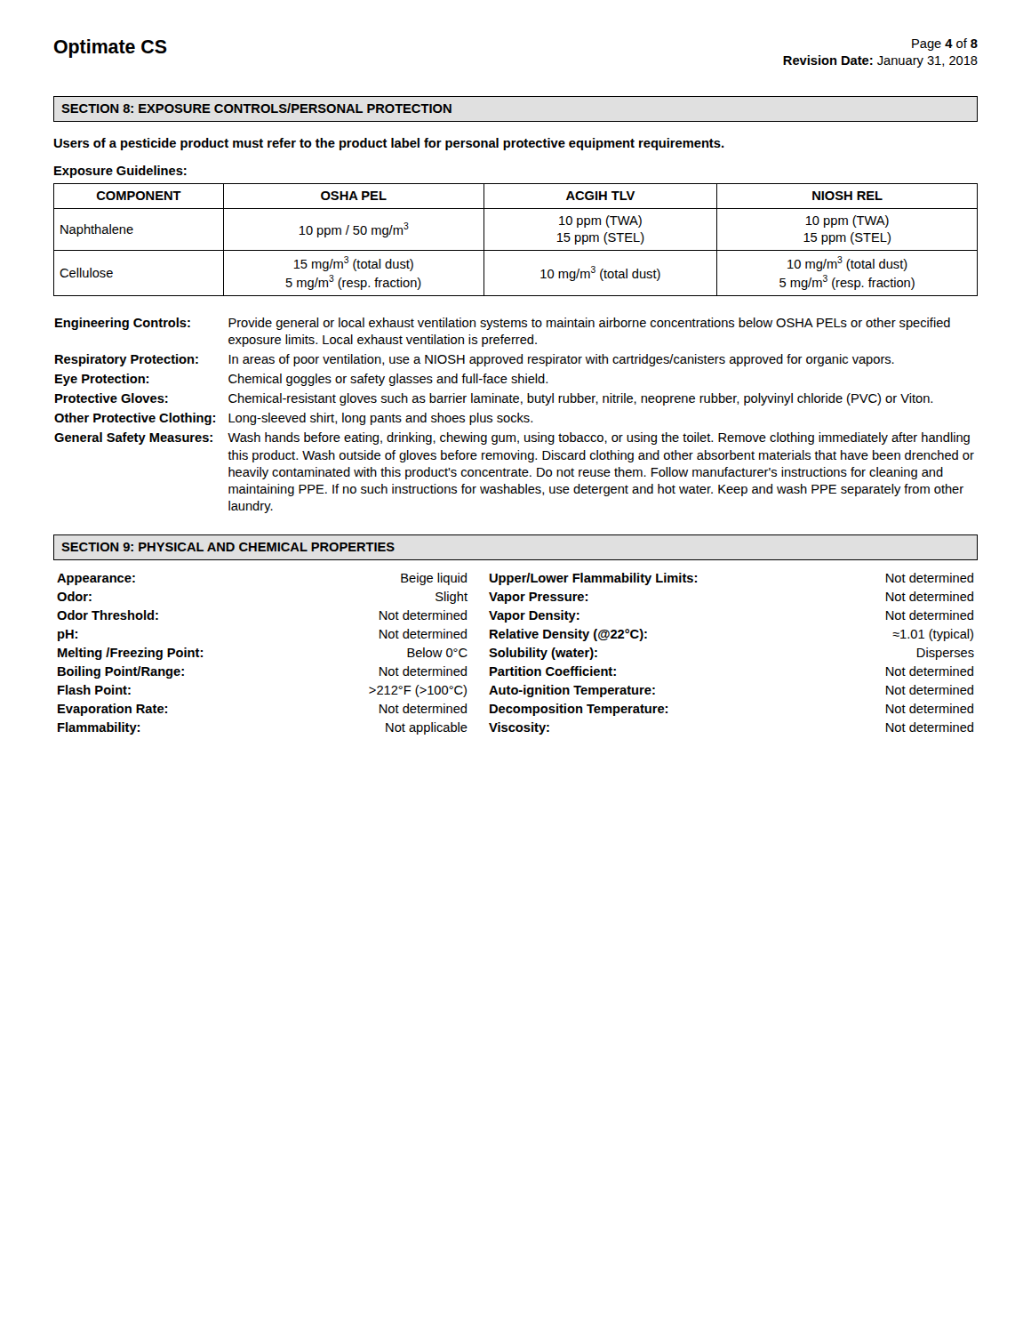Optimate CS
Page 4 of 8
Revision Date: January 31, 2018
SECTION 8: EXPOSURE CONTROLS/PERSONAL PROTECTION
Users of a pesticide product must refer to the product label for personal protective equipment requirements.
Exposure Guidelines:
| COMPONENT | OSHA PEL | ACGIH TLV | NIOSH REL |
| --- | --- | --- | --- |
| Naphthalene | 10 ppm / 50 mg/m 3 | 10 ppm (TWA) 15 ppm (STEL) | 10 ppm (TWA) 15 ppm (STEL) |
| Cellulose | 15 mg/m 3 (total dust) 5 mg/m 3 (resp. fraction) | 10 mg/m 3 (total dust) | 10 mg/m 3 (total dust) 5 mg/m 3 (resp. fraction) |
| Engineering Controls: | Provide general or local exhaust ventilation systems to maintain airborne concentrations below OSHA PELs or other specified exposure limits. Local exhaust ventilation is preferred. |
| Respiratory Protection: | In areas of poor ventilation, use a NIOSH approved respirator with cartridges/canisters approved for organic vapors. |
| Eye Protection: | Chemical goggles or safety glasses and full-face shield. |
| Protective Gloves: | Chemical-resistant gloves such as barrier laminate, butyl rubber, nitrile, neoprene rubber, polyvinyl chloride (PVC) or Viton. |
| Other Protective Clothing: | Long-sleeved shirt, long pants and shoes plus socks. |
| General Safety Measures: | Wash hands before eating, drinking, chewing gum, using tobacco, or using the toilet. Remove clothing immediately after handling this product. Wash outside of gloves before removing. Discard clothing and other absorbent materials that have been drenched or heavily contaminated with this product's concentrate. Do not reuse them. Follow manufacturer's instructions for cleaning and maintaining PPE. If no such instructions for washables, use detergent and hot water. Keep and wash PPE separately from other laundry. |
SECTION 9: PHYSICAL AND CHEMICAL PROPERTIES
| Appearance: | Beige liquid | Upper/Lower Flammability Limits: | Not determined |
| Odor: | Slight | Vapor Pressure: | Not determined |
| Odor Threshold: | Not determined | Vapor Density: | Not determined |
| pH: | Not determined | Relative Density (@22°C): | ≈1.01 (typical) |
| Melting /Freezing Point: | Below 0°C | Solubility (water): | Disperses |
| Boiling Point/Range: | Not determined | Partition Coefficient: | Not determined |
| Flash Point: | >212°F (>100°C) | Auto-ignition Temperature: | Not determined |
| Evaporation Rate: | Not determined | Decomposition Temperature: | Not determined |
| Flammability: | Not applicable | Viscosity: | Not determined |